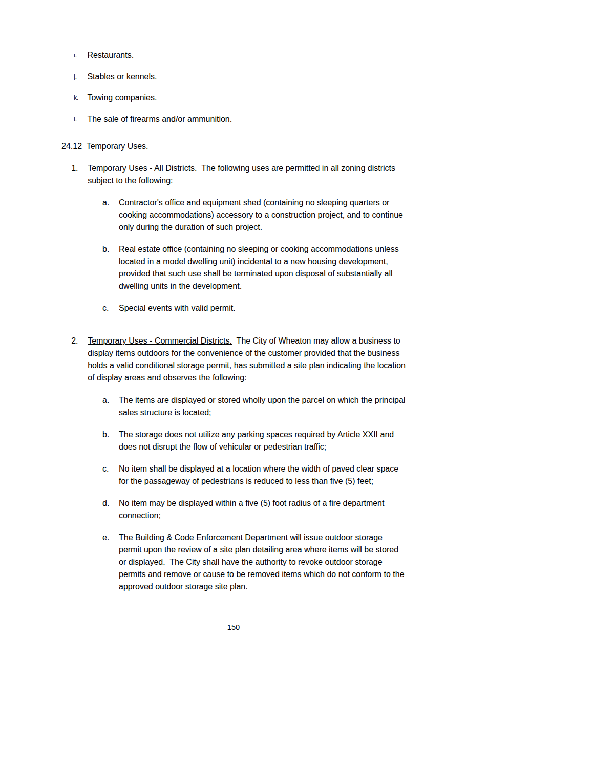i. Restaurants.
j. Stables or kennels.
k. Towing companies.
l. The sale of firearms and/or ammunition.
24.12 Temporary Uses.
1.
Temporary Uses - All Districts. The following uses are permitted in all zoning districts subject to the following:
a. Contractor's office and equipment shed (containing no sleeping quarters or cooking accommodations) accessory to a construction project, and to continue only during the duration of such project.
b. Real estate office (containing no sleeping or cooking accommodations unless located in a model dwelling unit) incidental to a new housing development, provided that such use shall be terminated upon disposal of substantially all dwelling units in the development.
c. Special events with valid permit.
2.
Temporary Uses - Commercial Districts. The City of Wheaton may allow a business to display items outdoors for the convenience of the customer provided that the business holds a valid conditional storage permit, has submitted a site plan indicating the location of display areas and observes the following:
a. The items are displayed or stored wholly upon the parcel on which the principal sales structure is located;
b. The storage does not utilize any parking spaces required by Article XXII and does not disrupt the flow of vehicular or pedestrian traffic;
c. No item shall be displayed at a location where the width of paved clear space for the passageway of pedestrians is reduced to less than five (5) feet;
d. No item may be displayed within a five (5) foot radius of a fire department connection;
e. The Building & Code Enforcement Department will issue outdoor storage permit upon the review of a site plan detailing area where items will be stored or displayed. The City shall have the authority to revoke outdoor storage permits and remove or cause to be removed items which do not conform to the approved outdoor storage site plan.
150